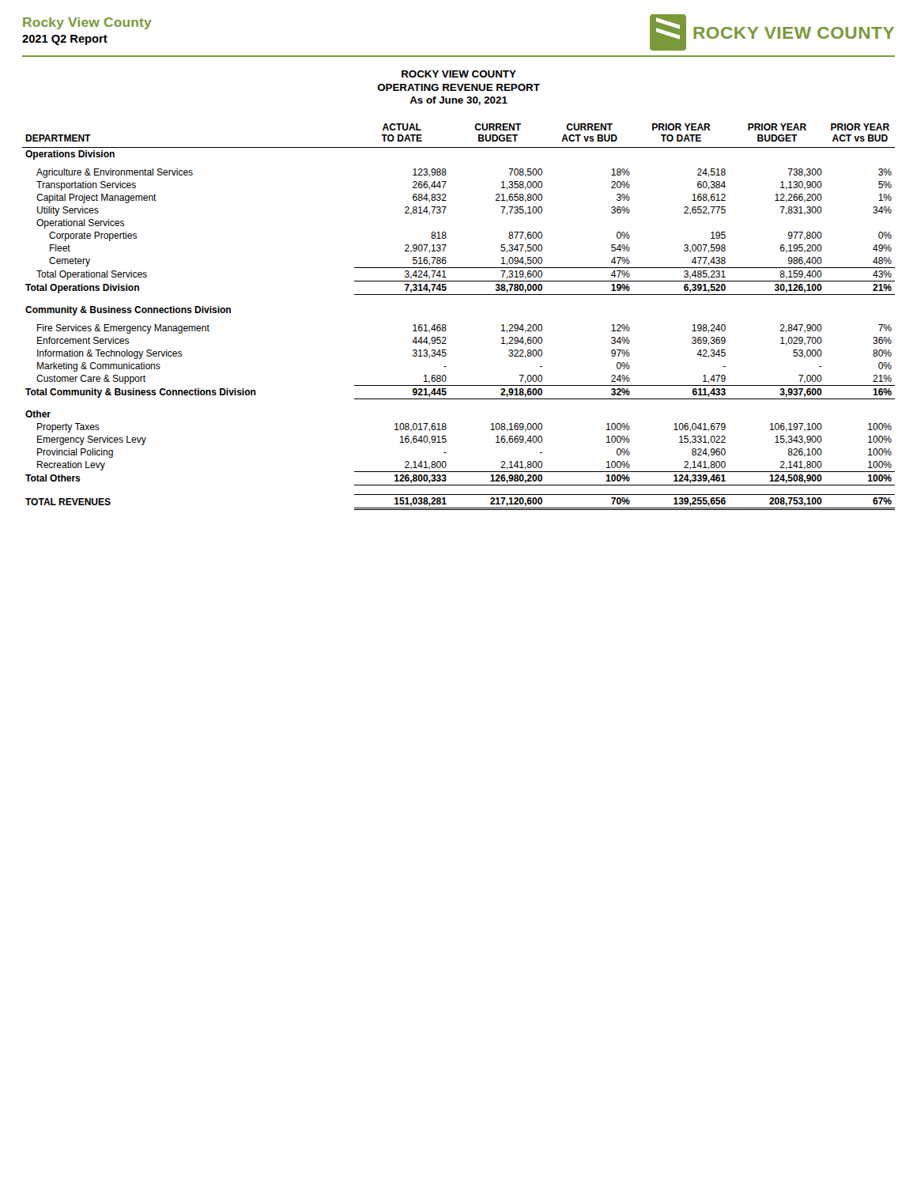Rocky View County
2021 Q2 Report
ROCKY VIEW COUNTY
ROCKY VIEW COUNTY
OPERATING REVENUE REPORT
As of June 30, 2021
| DEPARTMENT | ACTUAL TO DATE | CURRENT BUDGET | CURRENT ACT vs BUD | PRIOR YEAR TO DATE | PRIOR YEAR BUDGET | PRIOR YEAR ACT vs BUD |
| --- | --- | --- | --- | --- | --- | --- |
| Operations Division | | | | | | |
| Agriculture & Environmental Services | 123,988 | 708,500 | 18% | 24,518 | 738,300 | 3% |
| Transportation Services | 266,447 | 1,358,000 | 20% | 60,384 | 1,130,900 | 5% |
| Capital Project Management | 684,832 | 21,658,800 | 3% | 168,612 | 12,266,200 | 1% |
| Utility Services | 2,814,737 | 7,735,100 | 36% | 2,652,775 | 7,831,300 | 34% |
| Operational Services | | | | | | |
| Corporate Properties | 818 | 877,600 | 0% | 195 | 977,800 | 0% |
| Fleet | 2,907,137 | 5,347,500 | 54% | 3,007,598 | 6,195,200 | 49% |
| Cemetery | 516,786 | 1,094,500 | 47% | 477,438 | 986,400 | 48% |
| Total Operational Services | 3,424,741 | 7,319,600 | 47% | 3,485,231 | 8,159,400 | 43% |
| Total Operations Division | 7,314,745 | 38,780,000 | 19% | 6,391,520 | 30,126,100 | 21% |
| Community & Business Connections Division | | | | | | |
| Fire Services & Emergency Management | 161,468 | 1,294,200 | 12% | 198,240 | 2,847,900 | 7% |
| Enforcement Services | 444,952 | 1,294,600 | 34% | 369,369 | 1,029,700 | 36% |
| Information & Technology Services | 313,345 | 322,800 | 97% | 42,345 | 53,000 | 80% |
| Marketing & Communications | - | - | 0% | - | - | 0% |
| Customer Care & Support | 1,680 | 7,000 | 24% | 1,479 | 7,000 | 21% |
| Total Community & Business Connections Division | 921,445 | 2,918,600 | 32% | 611,433 | 3,937,600 | 16% |
| Other | | | | | | |
| Property Taxes | 108,017,618 | 108,169,000 | 100% | 106,041,679 | 106,197,100 | 100% |
| Emergency Services Levy | 16,640,915 | 16,669,400 | 100% | 15,331,022 | 15,343,900 | 100% |
| Provincial Policing | - | - | 0% | 824,960 | 826,100 | 100% |
| Recreation Levy | 2,141,800 | 2,141,800 | 100% | 2,141,800 | 2,141,800 | 100% |
| Total Others | 126,800,333 | 126,980,200 | 100% | 124,339,461 | 124,508,900 | 100% |
| TOTAL REVENUES | 151,038,281 | 217,120,600 | 70% | 139,255,656 | 208,753,100 | 67% |